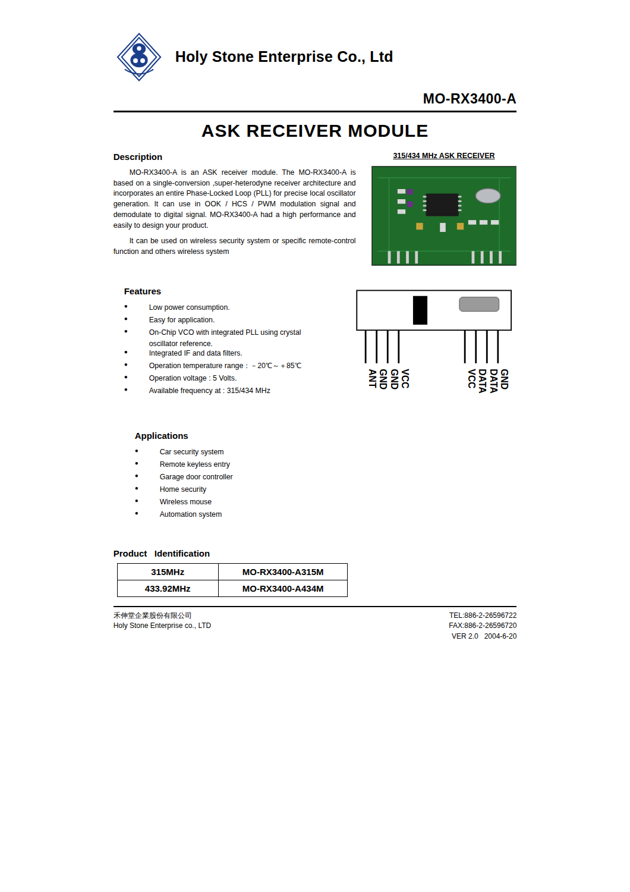Holy Stone Enterprise Co., Ltd
MO-RX3400-A
ASK RECEIVER MODULE
Description
MO-RX3400-A is an ASK receiver module. The MO-RX3400-A is based on a single-conversion ,super-heterodyne receiver architecture and incorporates an entire Phase-Locked Loop (PLL) for precise local oscillator generation. It can use in OOK / HCS / PWM modulation signal and demodulate to digital signal. MO-RX3400-A had a high performance and easily to design your product.
It can be used on wireless security system or specific remote-control function and others wireless system
315/434 MHz ASK RECEIVER
Features
Low power consumption.
Easy for application.
On-Chip VCO with integrated PLL using crystal
oscillator reference.
Integrated IF and data filters.
Operation temperature range：－20℃～＋85℃
Operation voltage : 5 Volts.
Available frequency at : 315/434 MHz
ANT GND GND VCC VCC DATA DATA GND
Applications
Car security system
Remote keyless entry
Garage door controller
Home security
Wireless mouse
Automation system
Product Identification
| 315MHz | MO-RX3400-A315M |
| 433.92MHz | MO-RX3400-A434M |
禾伸堂企業股份有限公司
Holy Stone Enterprise co., LTD
TEL:886-2-26596722
FAX:886-2-26596720
VER 2.0 2004-6-20